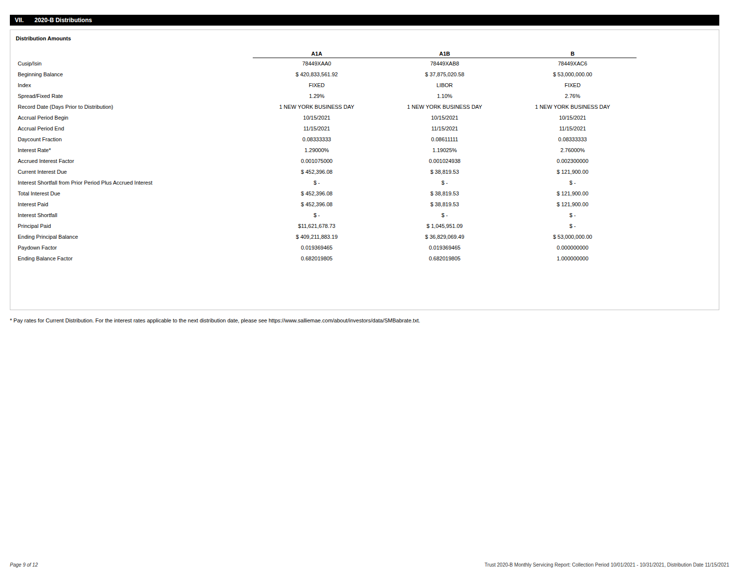VII. 2020-B Distributions
Distribution Amounts
| | A1A | A1B | B |
| Cusip/Isin | 78449XAA0 | 78449XAB8 | 78449XAC6 |
| Beginning Balance | $ 420,833,561.92 | $ 37,875,020.58 | $ 53,000,000.00 |
| Index | FIXED | LIBOR | FIXED |
| Spread/Fixed Rate | 1.29% | 1.10% | 2.76% |
| Record Date (Days Prior to Distribution) | 1 NEW YORK BUSINESS DAY | 1 NEW YORK BUSINESS DAY | 1 NEW YORK BUSINESS DAY |
| Accrual Period Begin | 10/15/2021 | 10/15/2021 | 10/15/2021 |
| Accrual Period End | 11/15/2021 | 11/15/2021 | 11/15/2021 |
| Daycount Fraction | 0.08333333 | 0.08611111 | 0.08333333 |
| Interest Rate* | 1.29000% | 1.19025% | 2.76000% |
| Accrued Interest Factor | 0.001075000 | 0.001024938 | 0.002300000 |
| Current Interest Due | $ 452,396.08 | $ 38,819.53 | $ 121,900.00 |
| Interest Shortfall from Prior Period Plus Accrued Interest | $ - | $ - | $ - |
| Total Interest Due | $ 452,396.08 | $ 38,819.53 | $ 121,900.00 |
| Interest Paid | $ 452,396.08 | $ 38,819.53 | $ 121,900.00 |
| Interest Shortfall | $ - | $ - | $ - |
| Principal Paid | $11,621,678.73 | $ 1,045,951.09 | $ - |
| Ending Principal Balance | $ 409,211,883.19 | $ 36,829,069.49 | $ 53,000,000.00 |
| Paydown Factor | 0.019369465 | 0.019369465 | 0.000000000 |
| Ending Balance Factor | 0.682019805 | 0.682019805 | 1.000000000 |
* Pay rates for Current Distribution. For the interest rates applicable to the next distribution date, please see https://www.salliemae.com/about/investors/data/SMBabrate.txt.
Page 9 of 12
Trust 2020-B Monthly Servicing Report: Collection Period 10/01/2021 - 10/31/2021, Distribution Date 11/15/2021